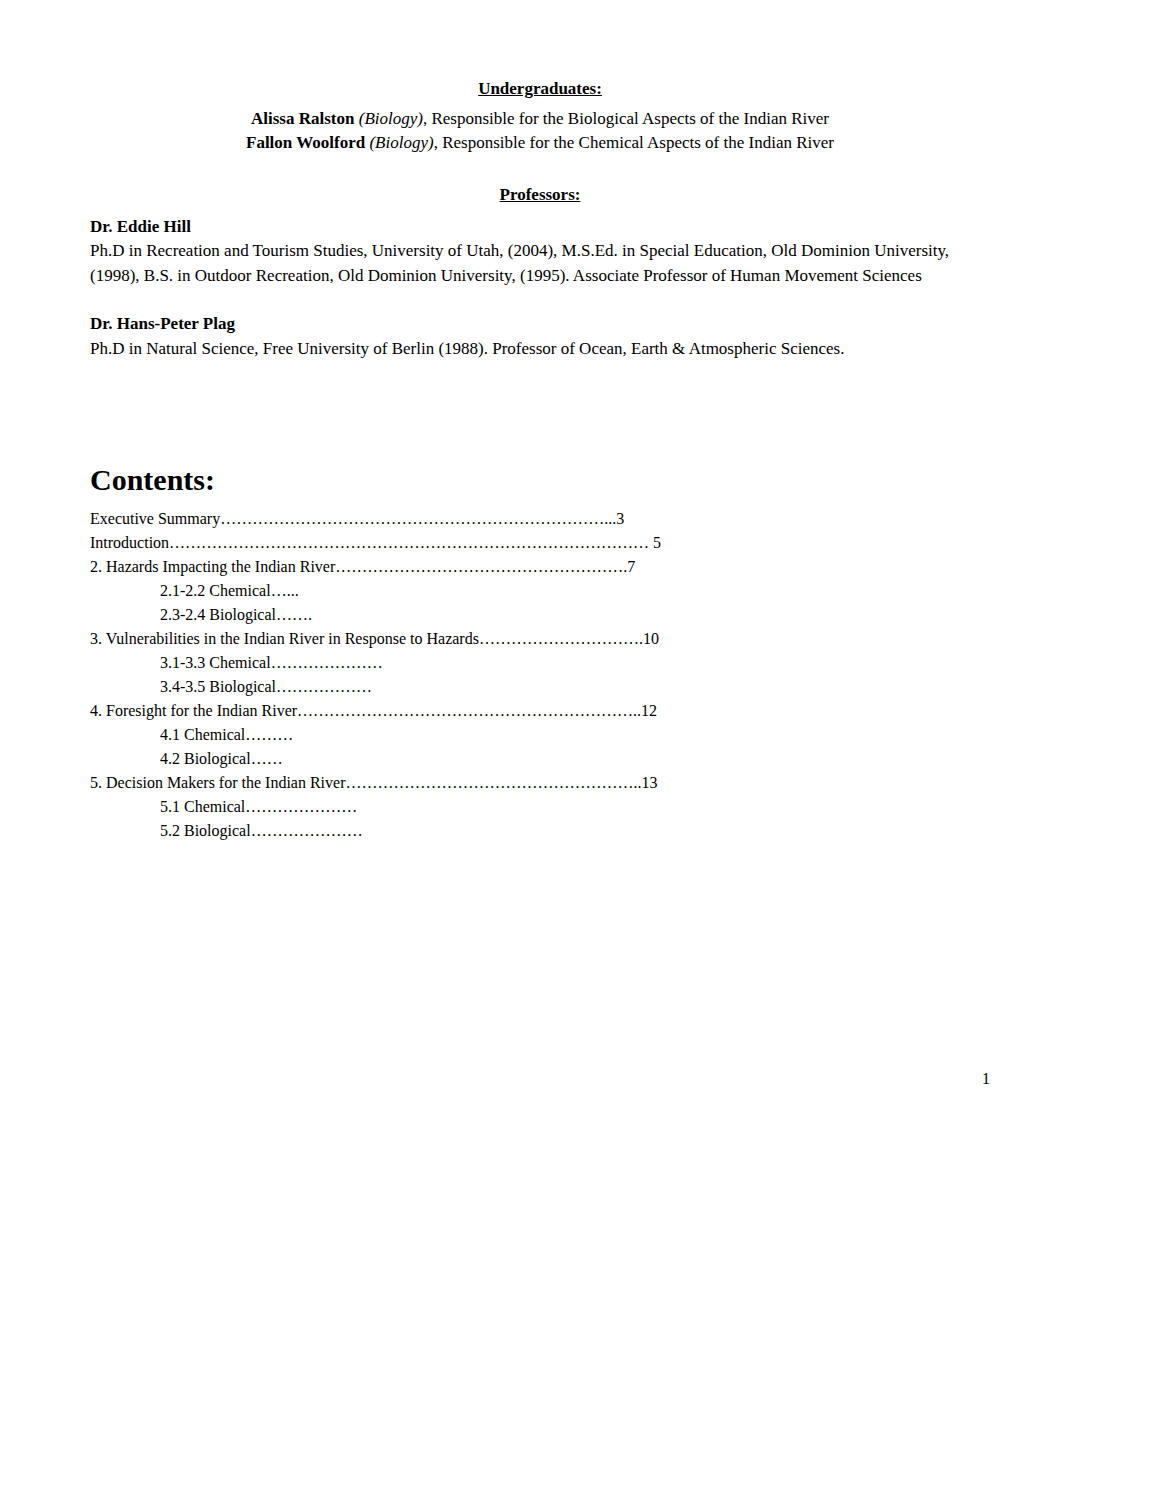Undergraduates:
Alissa Ralston (Biology), Responsible for the Biological Aspects of the Indian River
Fallon Woolford (Biology), Responsible for the Chemical Aspects of the Indian River
Professors:
Dr. Eddie Hill
Ph.D in Recreation and Tourism Studies, University of Utah, (2004), M.S.Ed. in Special Education, Old Dominion University, (1998), B.S. in Outdoor Recreation, Old Dominion University, (1995). Associate Professor of Human Movement Sciences
Dr. Hans-Peter Plag
Ph.D in Natural Science, Free University of Berlin (1988). Professor of Ocean, Earth & Atmospheric Sciences.
Contents:
Executive Summary………………………………………………………………...3
Introduction……………………………………………………………………………… 5
2. Hazards Impacting the Indian River……………………………………………….7
2.1-2.2 Chemical…...
2.3-2.4 Biological…….
3. Vulnerabilities in the Indian River in Response to Hazards………………………….10
3.1-3.3 Chemical…………………
3.4-3.5 Biological………………
4. Foresight for the Indian River………………………………………………………..12
4.1 Chemical………
4.2 Biological……
5. Decision Makers for the Indian River………………………………………………..13
5.1 Chemical…………………
5.2 Biological…………………
1